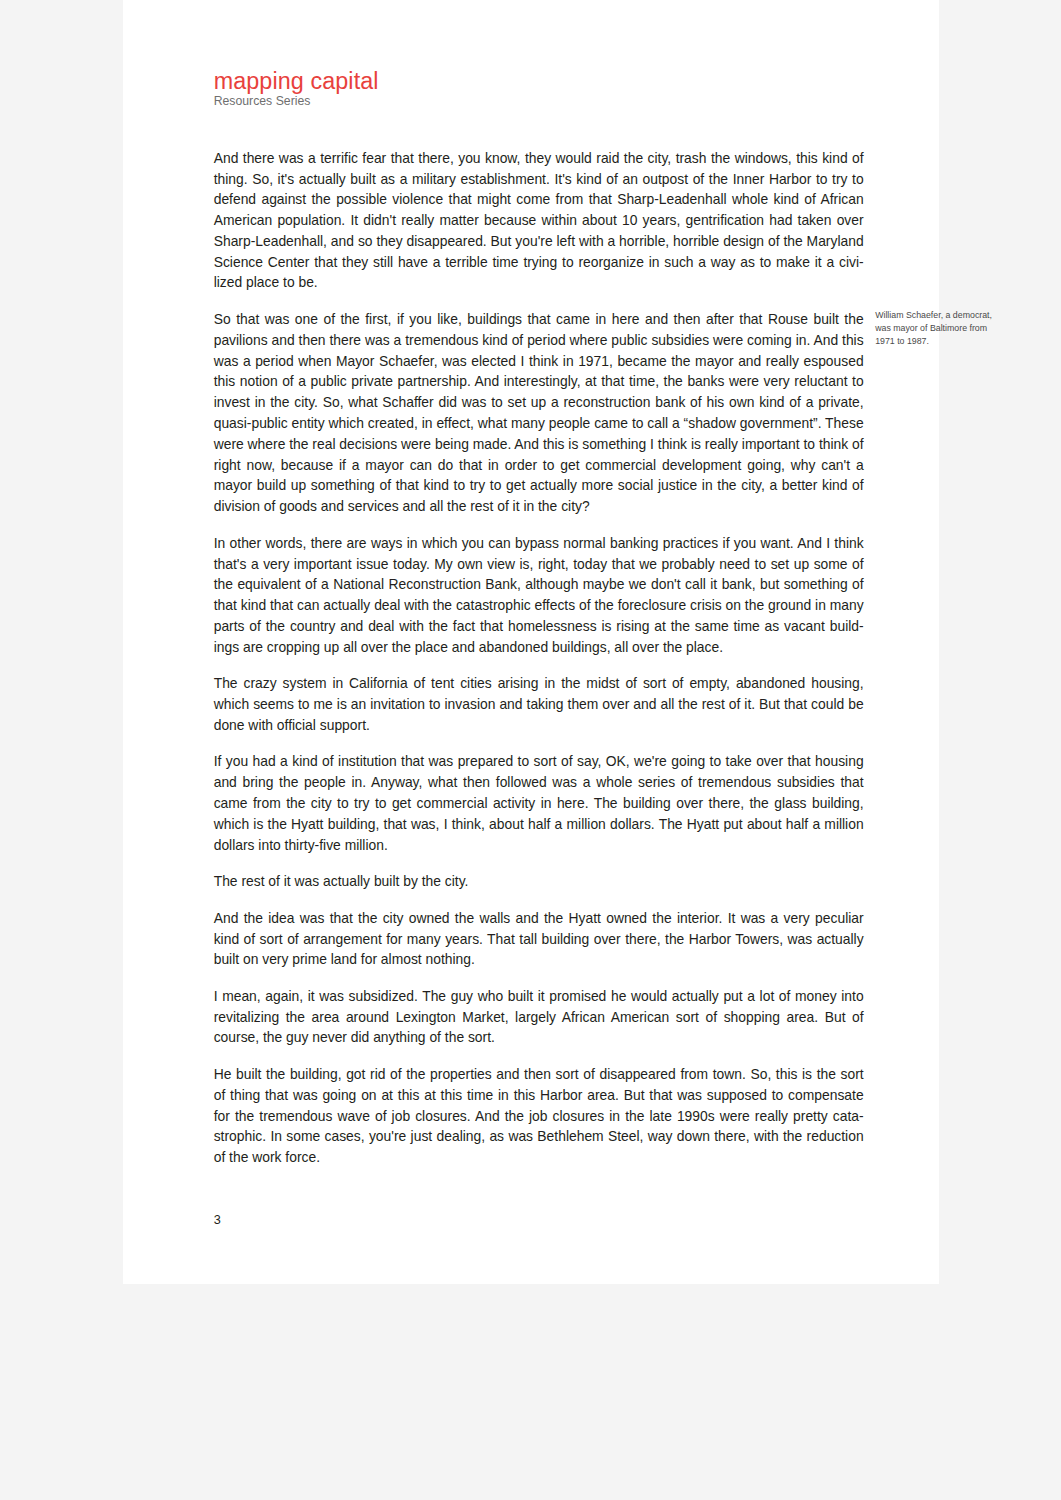mapping capital
Resources Series
And there was a terrific fear that there, you know, they would raid the city, trash the windows, this kind of thing. So, it's actually built as a military establishment. It's kind of an outpost of the Inner Harbor to try to defend against the possible violence that might come from that Sharp-Leadenhall whole kind of African American population. It didn't really matter because within about 10 years, gentrification had taken over Sharp-Leadenhall, and so they disappeared. But you're left with a horrible, horrible design of the Maryland Science Center that they still have a terrible time trying to reorganize in such a way as to make it a civilized place to be.
So that was one of the first, if you like, buildings that came in here and then after that Rouse built the pavilions and then there was a tremendous kind of period where public subsidies were coming in. And this was a period when Mayor Schaefer, was elected I think in 1971, became the mayor and really espoused this notion of a public private partnership. And interestingly, at that time, the banks were very reluctant to invest in the city. So, what Schaffer did was to set up a reconstruction bank of his own kind of a private, quasi-public entity which created, in effect, what many people came to call a “shadow government”. These were where the real decisions were being made. And this is something I think is really important to think of right now, because if a mayor can do that in order to get commercial development going, why can't a mayor build up something of that kind to try to get actually more social justice in the city, a better kind of division of goods and services and all the rest of it in the city? William Schaefer, a democrat, was mayor of Baltimore from 1971 to 1987.
In other words, there are ways in which you can bypass normal banking practices if you want. And I think that's a very important issue today. My own view is, right, today that we probably need to set up some of the equivalent of a National Reconstruction Bank, although maybe we don't call it bank, but something of that kind that can actually deal with the catastrophic effects of the foreclosure crisis on the ground in many parts of the country and deal with the fact that homelessness is rising at the same time as vacant buildings are cropping up all over the place and abandoned buildings, all over the place.
The crazy system in California of tent cities arising in the midst of sort of empty, abandoned housing, which seems to me is an invitation to invasion and taking them over and all the rest of it. But that could be done with official support.
If you had a kind of institution that was prepared to sort of say, OK, we're going to take over that housing and bring the people in. Anyway, what then followed was a whole series of tremendous subsidies that came from the city to try to get commercial activity in here. The building over there, the glass building, which is the Hyatt building, that was, I think, about half a million dollars. The Hyatt put about half a million dollars into thirty-five million.
The rest of it was actually built by the city.
And the idea was that the city owned the walls and the Hyatt owned the interior. It was a very peculiar kind of sort of arrangement for many years. That tall building over there, the Harbor Towers, was actually built on very prime land for almost nothing.
I mean, again, it was subsidized. The guy who built it promised he would actually put a lot of money into revitalizing the area around Lexington Market, largely African American sort of shopping area. But of course, the guy never did anything of the sort.
He built the building, got rid of the properties and then sort of disappeared from town. So, this is the sort of thing that was going on at this at this time in this Harbor area. But that was supposed to compensate for the tremendous wave of job closures. And the job closures in the late 1990s were really pretty catastrophic. In some cases, you're just dealing, as was Bethlehem Steel, way down there, with the reduction of the work force.
3